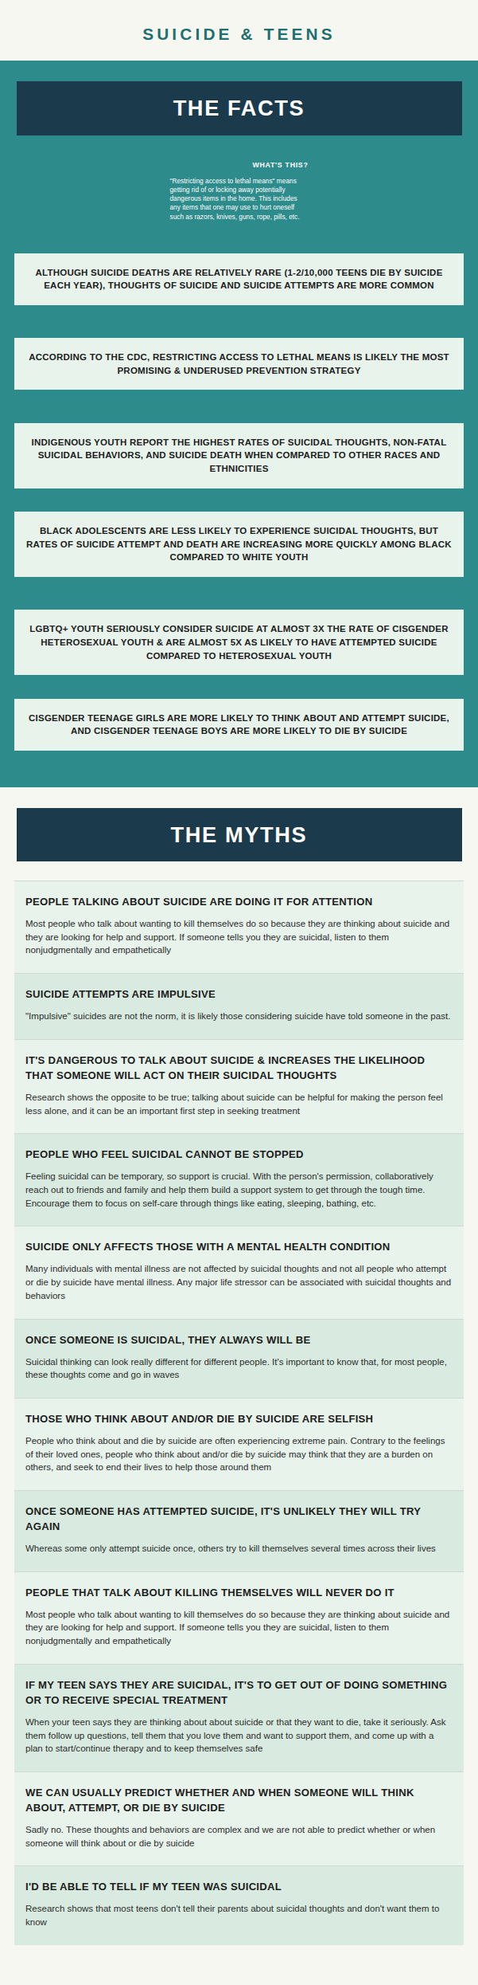Suicide & Teens
The Facts
What's this?
"Restricting access to lethal means" means getting rid of or locking away potentially dangerous items in the home. This includes any items that one may use to hurt oneself such as razors, knives, guns, rope, pills, etc.
Although suicide deaths are relatively rare (1-2/10,000 teens die by suicide each year), thoughts of suicide and suicide attempts are more common
According to the CDC, restricting access to lethal means is likely the most promising & underused prevention strategy
Indigenous youth report the highest rates of suicidal thoughts, non-fatal suicidal behaviors, and suicide death when compared to other races and ethnicities
Black adolescents are less likely to experience suicidal thoughts, but rates of suicide attempt and death are increasing more quickly among Black compared to White youth
LGBTQ+ youth seriously consider suicide at almost 3x the rate of cisgender heterosexual youth & are almost 5x as likely to have attempted suicide compared to heterosexual youth
Cisgender teenage girls are more likely to think about and attempt suicide, and cisgender teenage boys are more likely to die by suicide
The Myths
People talking about suicide are doing it for attention
Most people who talk about wanting to kill themselves do so because they are thinking about suicide and they are looking for help and support. If someone tells you they are suicidal, listen to them nonjudgmentally and empathetically
Suicide attempts are impulsive
"Impulsive" suicides are not the norm, it is likely those considering suicide have told someone in the past.
It's dangerous to talk about suicide & increases the likelihood that someone will act on their suicidal thoughts
Research shows the opposite to be true; talking about suicide can be helpful for making the person feel less alone, and it can be an important first step in seeking treatment
People who feel suicidal cannot be stopped
Feeling suicidal can be temporary, so support is crucial. With the person's permission, collaboratively reach out to friends and family and help them build a support system to get through the tough time. Encourage them to focus on self-care through things like eating, sleeping, bathing, etc.
Suicide only affects those with a mental health condition
Many individuals with mental illness are not affected by suicidal thoughts and not all people who attempt or die by suicide have mental illness. Any major life stressor can be associated with suicidal thoughts and behaviors
Once someone is suicidal, they always will be
Suicidal thinking can look really different for different people. It's important to know that, for most people, these thoughts come and go in waves
Those who think about and/or die by suicide are selfish
People who think about and die by suicide are often experiencing extreme pain. Contrary to the feelings of their loved ones, people who think about and/or die by suicide may think that they are a burden on others, and seek to end their lives to help those around them
Once someone has attempted suicide, it's unlikely they will try again
Whereas some only attempt suicide once, others try to kill themselves several times across their lives
People that talk about killing themselves will never do it
Most people who talk about wanting to kill themselves do so because they are thinking about suicide and they are looking for help and support. If someone tells you they are suicidal, listen to them nonjudgmentally and empathetically
If my teen says they are suicidal, it's to get out of doing something or to receive special treatment
When your teen says they are thinking about about suicide or that they want to die, take it seriously. Ask them follow up questions, tell them that you love them and want to support them, and come up with a plan to start/continue therapy and to keep themselves safe
We can usually predict whether and when someone will think about, attempt, or die by suicide
Sadly no. These thoughts and behaviors are complex and we are not able to predict whether or when someone will think about or die by suicide
I'd be able to tell if my teen was suicidal
Research shows that most teens don't tell their parents about suicidal thoughts and don't want them to know